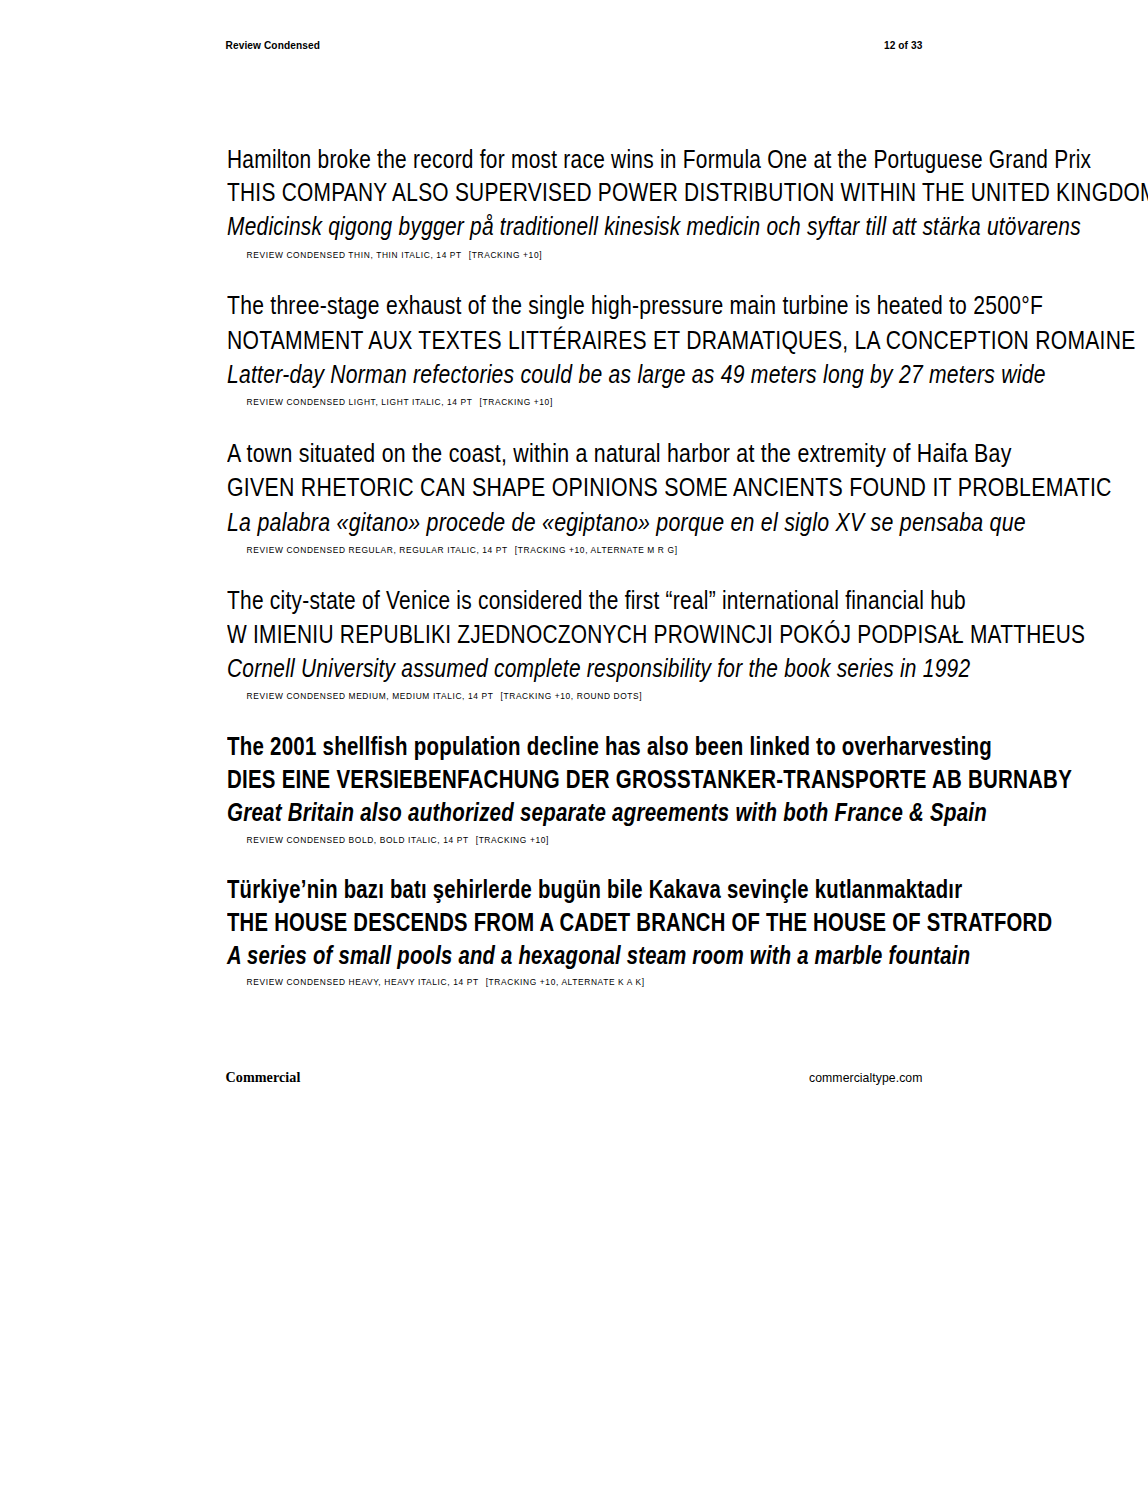Review Condensed 12 of 33
Hamilton broke the record for most race wins in Formula One at the Portuguese Grand Prix This company also supervised power distribution within the United Kingdom Medicinsk qigong bygger på traditionell kinesisk medicin och syftar till att stärka utövarens
Review Condensed Thin, Thin Italic, 14 pt [Tracking +10]
The three-stage exhaust of the single high-pressure main turbine is heated to 2500°F Notamment aux textes littéraires et dramatiques, la conception romaine Latter-day Norman refectories could be as large as 49 meters long by 27 meters wide
Review Condensed Light, Light Italic, 14 pt [Tracking +10]
A town situated on the coast, within a natural harbor at the extremity of Haifa Bay Given rhetoric can shape opinions some ancients found it problematic La palabra «gitano» procede de «egiptano» porque en el siglo XV se pensaba que
Review Condensed Regular, Regular Italic, 14 pt [Tracking +10, alternate M R g]
The city-state of Venice is considered the first “real” international financial hub W imieniu Republiki Zjednoczonych Prowincji pokój podpisał Mattheus Cornell University assumed complete responsibility for the book series in 1992
Review Condensed Medium, Medium Italic, 14 pt [Tracking +10, round dots]
The 2001 shellfish population decline has also been linked to overharvesting Dies eine Versiebenfachung der Großtanker-Transporte ab Burnaby Great Britain also authorized separate agreements with both France & Spain
Review Condensed Bold, Bold Italic, 14 pt [Tracking +10]
Türkiye’nin bazı batı şehirlerde bugün bile Kakava sevinçle kutlanmaktadır The house descends from a cadet branch of the House of Stratford A series of small pools and a hexagonal steam room with a marble fountain
Review Condensed Heavy, Heavy Italic, 14 pt [Tracking +10, alternate K a k]
Commercial commercialtype.com